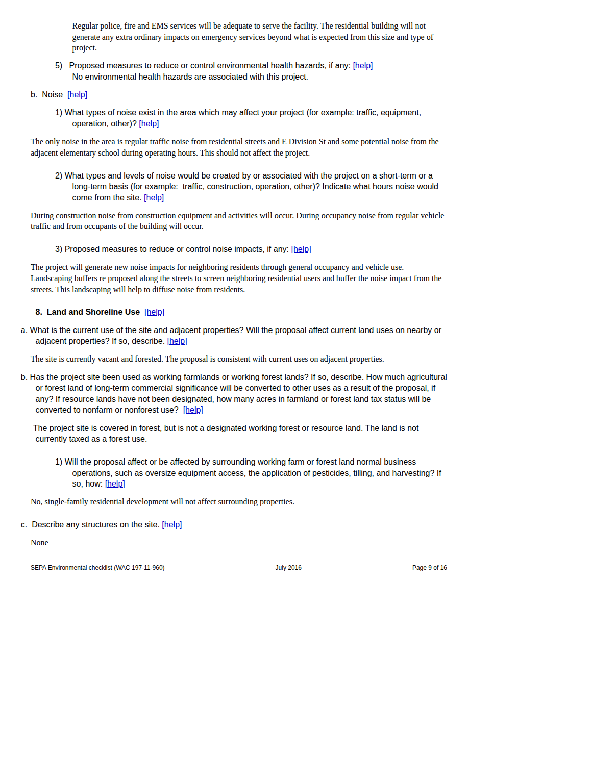Regular police, fire and EMS services will be adequate to serve the facility. The residential building will not generate any extra ordinary impacts on emergency services beyond what is expected from this size and type of project.
5) Proposed measures to reduce or control environmental health hazards, if any: [help]
No environmental health hazards are associated with this project.
b. Noise [help]
1) What types of noise exist in the area which may affect your project (for example: traffic, equipment, operation, other)? [help]
The only noise in the area is regular traffic noise from residential streets and E Division St and some potential noise from the adjacent elementary school during operating hours. This should not affect the project.
2) What types and levels of noise would be created by or associated with the project on a short-term or a long-term basis (for example: traffic, construction, operation, other)? Indicate what hours noise would come from the site. [help]
During construction noise from construction equipment and activities will occur. During occupancy noise from regular vehicle traffic and from occupants of the building will occur.
3) Proposed measures to reduce or control noise impacts, if any: [help]
The project will generate new noise impacts for neighboring residents through general occupancy and vehicle use. Landscaping buffers re proposed along the streets to screen neighboring residential users and buffer the noise impact from the streets. This landscaping will help to diffuse noise from residents.
8. Land and Shoreline Use [help]
a. What is the current use of the site and adjacent properties? Will the proposal affect current land uses on nearby or adjacent properties? If so, describe. [help]
The site is currently vacant and forested. The proposal is consistent with current uses on adjacent properties.
b. Has the project site been used as working farmlands or working forest lands? If so, describe. How much agricultural or forest land of long-term commercial significance will be converted to other uses as a result of the proposal, if any? If resource lands have not been designated, how many acres in farmland or forest land tax status will be converted to nonfarm or nonforest use? [help]
The project site is covered in forest, but is not a designated working forest or resource land. The land is not currently taxed as a forest use.
1) Will the proposal affect or be affected by surrounding working farm or forest land normal business operations, such as oversize equipment access, the application of pesticides, tilling, and harvesting? If so, how: [help]
No, single-family residential development will not affect surrounding properties.
c. Describe any structures on the site. [help]
None
SEPA Environmental checklist (WAC 197-11-960) July 2016 Page 9 of 16